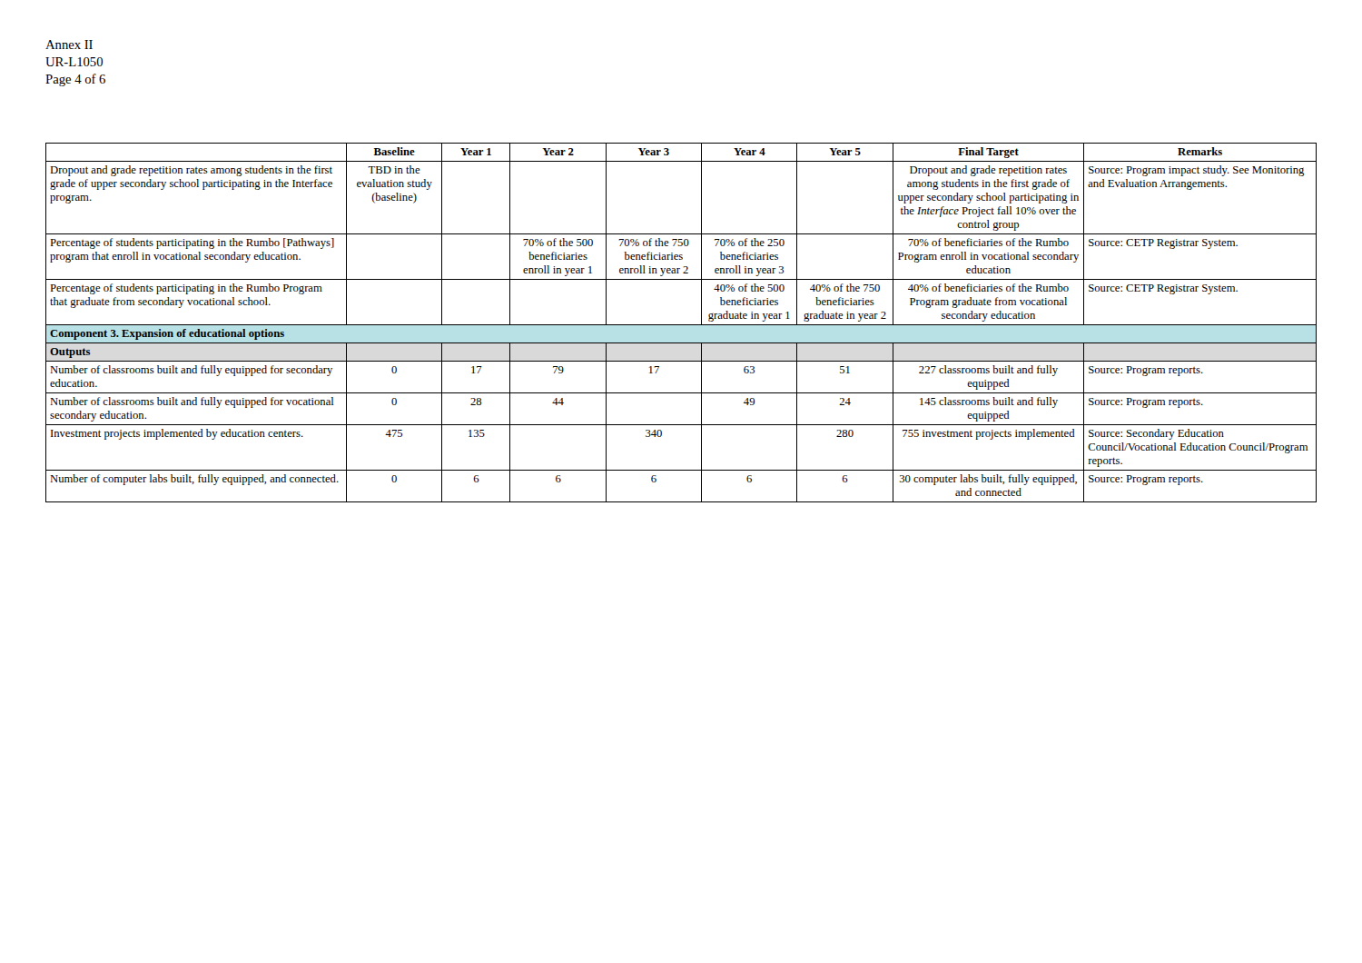Annex II
UR-L1050
Page 4 of 6
| | Baseline | Year 1 | Year 2 | Year 3 | Year 4 | Year 5 | Final Target | Remarks |
| --- | --- | --- | --- | --- | --- | --- | --- | --- |
| Dropout and grade repetition rates among students in the first grade of upper secondary school participating in the Interface program. | TBD in the evaluation study (baseline) | | | | | | Dropout and grade repetition rates among students in the first grade of upper secondary school participating in the Interface Project fall 10% over the control group | Source: Program impact study. See Monitoring and Evaluation Arrangements. |
| Percentage of students participating in the Rumbo [Pathways] program that enroll in vocational secondary education. | | | 70% of the 500 beneficiaries enroll in year 1 | 70% of the 750 beneficiaries enroll in year 2 | 70% of the 250 beneficiaries enroll in year 3 | | 70% of beneficiaries of the Rumbo Program enroll in vocational secondary education | Source: CETP Registrar System. |
| Percentage of students participating in the Rumbo Program that graduate from secondary vocational school. | | | | | 40% of the 500 beneficiaries graduate in year 1 | 40% of the 750 beneficiaries graduate in year 2 | 40% of beneficiaries of the Rumbo Program graduate from vocational secondary education | Source: CETP Registrar System. |
| Component 3. Expansion of educational options |
| Outputs | | | | | | | | |
| Number of classrooms built and fully equipped for secondary education. | 0 | 17 | 79 | 17 | 63 | 51 | 227 classrooms built and fully equipped | Source: Program reports. |
| Number of classrooms built and fully equipped for vocational secondary education. | 0 | 28 | 44 | | 49 | 24 | 145 classrooms built and fully equipped | Source: Program reports. |
| Investment projects implemented by education centers. | 475 | 135 | | 340 | | 280 | 755 investment projects implemented | Source: Secondary Education Council/Vocational Education Council/Program reports. |
| Number of computer labs built, fully equipped, and connected. | 0 | 6 | 6 | 6 | 6 | 6 | 30 computer labs built, fully equipped, and connected | Source: Program reports. |